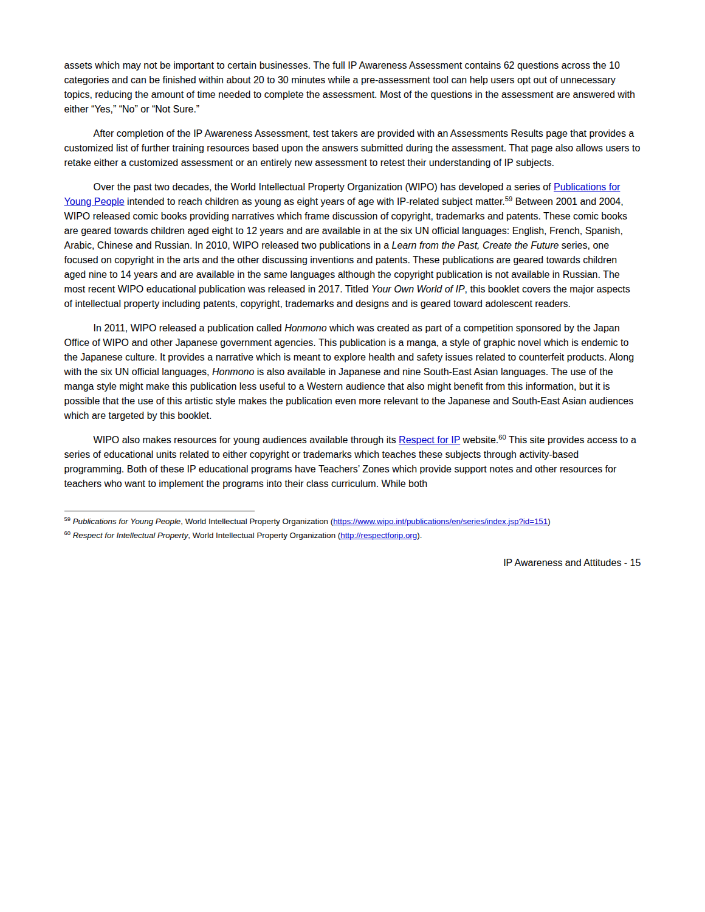assets which may not be important to certain businesses. The full IP Awareness Assessment contains 62 questions across the 10 categories and can be finished within about 20 to 30 minutes while a pre-assessment tool can help users opt out of unnecessary topics, reducing the amount of time needed to complete the assessment. Most of the questions in the assessment are answered with either “Yes,” “No” or “Not Sure.”
After completion of the IP Awareness Assessment, test takers are provided with an Assessments Results page that provides a customized list of further training resources based upon the answers submitted during the assessment. That page also allows users to retake either a customized assessment or an entirely new assessment to retest their understanding of IP subjects.
Over the past two decades, the World Intellectual Property Organization (WIPO) has developed a series of Publications for Young People intended to reach children as young as eight years of age with IP-related subject matter.59 Between 2001 and 2004, WIPO released comic books providing narratives which frame discussion of copyright, trademarks and patents. These comic books are geared towards children aged eight to 12 years and are available in at the six UN official languages: English, French, Spanish, Arabic, Chinese and Russian. In 2010, WIPO released two publications in a Learn from the Past, Create the Future series, one focused on copyright in the arts and the other discussing inventions and patents. These publications are geared towards children aged nine to 14 years and are available in the same languages although the copyright publication is not available in Russian. The most recent WIPO educational publication was released in 2017. Titled Your Own World of IP, this booklet covers the major aspects of intellectual property including patents, copyright, trademarks and designs and is geared toward adolescent readers.
In 2011, WIPO released a publication called Honmono which was created as part of a competition sponsored by the Japan Office of WIPO and other Japanese government agencies. This publication is a manga, a style of graphic novel which is endemic to the Japanese culture. It provides a narrative which is meant to explore health and safety issues related to counterfeit products. Along with the six UN official languages, Honmono is also available in Japanese and nine South-East Asian languages. The use of the manga style might make this publication less useful to a Western audience that also might benefit from this information, but it is possible that the use of this artistic style makes the publication even more relevant to the Japanese and South-East Asian audiences which are targeted by this booklet.
WIPO also makes resources for young audiences available through its Respect for IP website.60 This site provides access to a series of educational units related to either copyright or trademarks which teaches these subjects through activity-based programming. Both of these IP educational programs have Teachers’ Zones which provide support notes and other resources for teachers who want to implement the programs into their class curriculum. While both
59 Publications for Young People, World Intellectual Property Organization (https://www.wipo.int/publications/en/series/index.jsp?id=151)
60 Respect for Intellectual Property, World Intellectual Property Organization (http://respectforip.org).
IP Awareness and Attitudes - 15